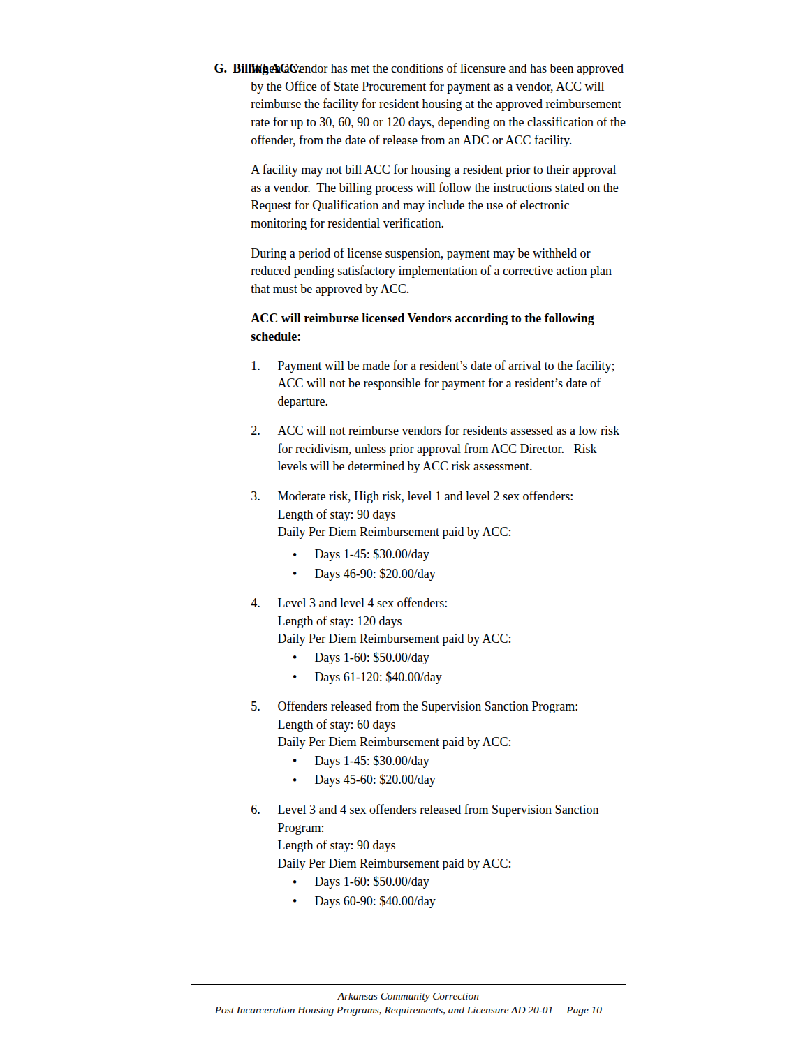G. Billing ACC.
When a vendor has met the conditions of licensure and has been approved by the Office of State Procurement for payment as a vendor, ACC will reimburse the facility for resident housing at the approved reimbursement rate for up to 30, 60, 90 or 120 days, depending on the classification of the offender, from the date of release from an ADC or ACC facility.
A facility may not bill ACC for housing a resident prior to their approval as a vendor. The billing process will follow the instructions stated on the Request for Qualification and may include the use of electronic monitoring for residential verification.
During a period of license suspension, payment may be withheld or reduced pending satisfactory implementation of a corrective action plan that must be approved by ACC.
ACC will reimburse licensed Vendors according to the following schedule:
1. Payment will be made for a resident’s date of arrival to the facility; ACC will not be responsible for payment for a resident’s date of departure.
2. ACC will not reimburse vendors for residents assessed as a low risk for recidivism, unless prior approval from ACC Director. Risk levels will be determined by ACC risk assessment.
3. Moderate risk, High risk, level 1 and level 2 sex offenders: Length of stay: 90 days Daily Per Diem Reimbursement paid by ACC:
Days 1-45: $30.00/day
Days 46-90: $20.00/day
4. Level 3 and level 4 sex offenders: Length of stay: 120 days Daily Per Diem Reimbursement paid by ACC:
Days 1-60: $50.00/day
Days 61-120: $40.00/day
5. Offenders released from the Supervision Sanction Program: Length of stay: 60 days Daily Per Diem Reimbursement paid by ACC:
Days 1-45: $30.00/day
Days 45-60: $20.00/day
6. Level 3 and 4 sex offenders released from Supervision Sanction Program: Length of stay: 90 days Daily Per Diem Reimbursement paid by ACC:
Days 1-60: $50.00/day
Days 60-90: $40.00/day
Arkansas Community Correction Post Incarceration Housing Programs, Requirements, and Licensure AD 20-01 – Page 10